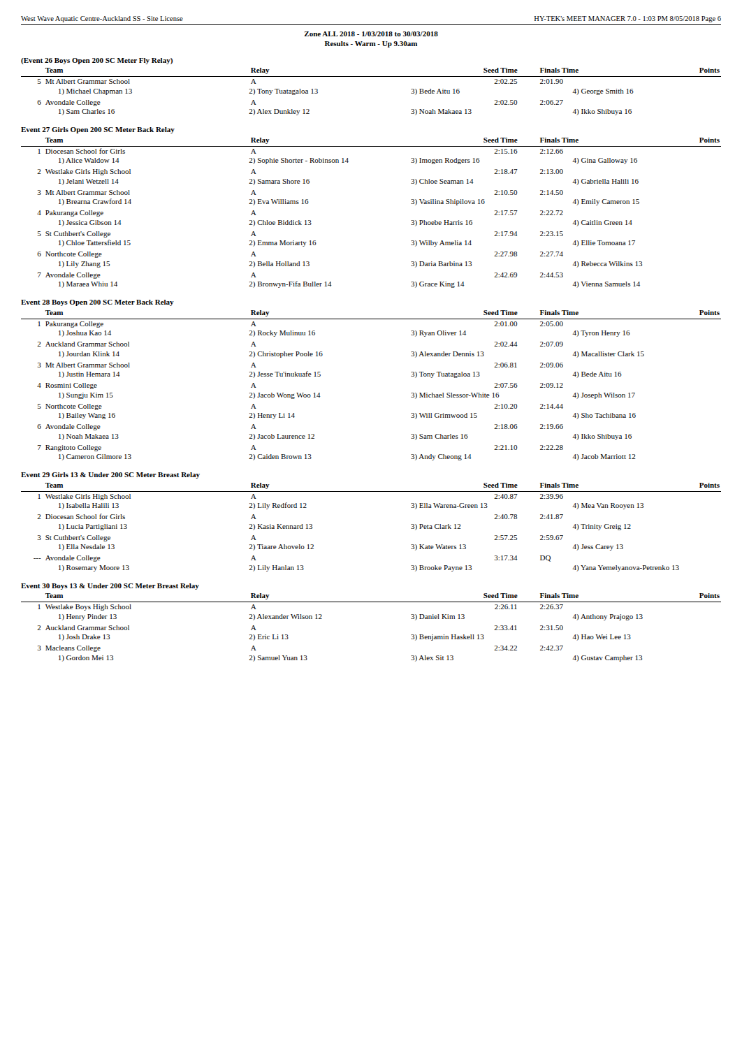West Wave Aquatic Centre-Auckland SS - Site License
HY-TEK's MEET MANAGER 7.0 - 1:03 PM 8/05/2018 Page 6
Zone ALL 2018 - 1/03/2018 to 30/03/2018
Results - Warm - Up 9.30am
(Event 26 Boys Open 200 SC Meter Fly Relay)
| | Team | Relay | Seed Time | Finals Time | Points |
| --- | --- | --- | --- | --- | --- |
| 5 | Mt Albert Grammar School | A | 2:02.25 | 2:01.90 | |
| | / 1) Michael Chapman 13 / 2) Tony Tuatagaloa 13 / 3) Bede Aitu 16 / 4) George Smith 16 / |
| 6 | Avondale College | A | 2:02.50 | 2:06.27 | |
| | / 1) Sam Charles 16 / 2) Alex Dunkley 12 / 3) Noah Makaea 13 / 4) Ikko Shibuya 16 / |
Event 27 Girls Open 200 SC Meter Back Relay
| | Team | Relay | Seed Time | Finals Time | Points |
| --- | --- | --- | --- | --- | --- |
| 1 | Diocesan School for Girls | A | 2:15.16 | 2:12.66 | |
| | / 1) Alice Waldow 14 / 2) Sophie Shorter - Robinson 14 / 3) Imogen Rodgers 16 / 4) Gina Galloway 16 / |
| 2 | Westlake Girls High School | A | 2:18.47 | 2:13.00 | |
| | / 1) Jelani Wetzell 14 / 2) Samara Shore 16 / 3) Chloe Seaman 14 / 4) Gabriella Halili 16 / |
| 3 | Mt Albert Grammar School | A | 2:10.50 | 2:14.50 | |
| | / 1) Brearna Crawford 14 / 2) Eva Williams 16 / 3) Vasilina Shipilova 16 / 4) Emily Cameron 15 / |
| 4 | Pakuranga College | A | 2:17.57 | 2:22.72 | |
| | / 1) Jessica Gibson 14 / 2) Chloe Biddick 13 / 3) Phoebe Harris 16 / 4) Caitlin Green 14 / |
| 5 | St Cuthbert's College | A | 2:17.94 | 2:23.15 | |
| | / 1) Chloe Tattersfield 15 / 2) Emma Moriarty 16 / 3) Wilby Amelia 14 / 4) Ellie Tomoana 17 / |
| 6 | Northcote College | A | 2:27.98 | 2:27.74 | |
| | / 1) Lily Zhang 15 / 2) Bella Holland 13 / 3) Daria Barbina 13 / 4) Rebecca Wilkins 13 / |
| 7 | Avondale College | A | 2:42.69 | 2:44.53 | |
| | / 1) Maraea Whiu 14 / 2) Bronwyn-Fifa Buller 14 / 3) Grace King 14 / 4) Vienna Samuels 14 / |
Event 28 Boys Open 200 SC Meter Back Relay
| | Team | Relay | Seed Time | Finals Time | Points |
| --- | --- | --- | --- | --- | --- |
| 1 | Pakuranga College | A | 2:01.00 | 2:05.00 | |
| | / 1) Joshua Kao 14 / 2) Rocky Mulinuu 16 / 3) Ryan Oliver 14 / 4) Tyron Henry 16 / |
| 2 | Auckland Grammar School | A | 2:02.44 | 2:07.09 | |
| | / 1) Jourdan Klink 14 / 2) Christopher Poole 16 / 3) Alexander Dennis 13 / 4) Macallister Clark 15 / |
| 3 | Mt Albert Grammar School | A | 2:06.81 | 2:09.06 | |
| | / 1) Justin Hemara 14 / 2) Jesse Tu'inukuafe 15 / 3) Tony Tuatagaloa 13 / 4) Bede Aitu 16 / |
| 4 | Rosmini College | A | 2:07.56 | 2:09.12 | |
| | / 1) Sungju Kim 15 / 2) Jacob Wong Woo 14 / 3) Michael Slessor-White 16 / 4) Joseph Wilson 17 / |
| 5 | Northcote College | A | 2:10.20 | 2:14.44 | |
| | / 1) Bailey Wang 16 / 2) Henry Li 14 / 3) Will Grimwood 15 / 4) Sho Tachibana 16 / |
| 6 | Avondale College | A | 2:18.06 | 2:19.66 | |
| | / 1) Noah Makaea 13 / 2) Jacob Laurence 12 / 3) Sam Charles 16 / 4) Ikko Shibuya 16 / |
| 7 | Rangitoto College | A | 2:21.10 | 2:22.28 | |
| | / 1) Cameron Gilmore 13 / 2) Caiden Brown 13 / 3) Andy Cheong 14 / 4) Jacob Marriott 12 / |
Event 29 Girls 13 & Under 200 SC Meter Breast Relay
| | Team | Relay | Seed Time | Finals Time | Points |
| --- | --- | --- | --- | --- | --- |
| 1 | Westlake Girls High School | A | 2:40.87 | 2:39.96 | |
| | / 1) Isabella Halili 13 / 2) Lily Redford 12 / 3) Ella Warena-Green 13 / 4) Mea Van Rooyen 13 / |
| 2 | Diocesan School for Girls | A | 2:40.78 | 2:41.87 | |
| | / 1) Lucia Partigliani 13 / 2) Kasia Kennard 13 / 3) Peta Clark 12 / 4) Trinity Greig 12 / |
| 3 | St Cuthbert's College | A | 2:57.25 | 2:59.67 | |
| | / 1) Ella Nesdale 13 / 2) Tiaare Ahovelo 12 / 3) Kate Waters 13 / 4) Jess Carey 13 / |
| --- | Avondale College | A | 3:17.34 | DQ | |
| | / 1) Rosemary Moore 13 / 2) Lily Hanlan 13 / 3) Brooke Payne 13 / 4) Yana Yemelyanova-Petrenko 13 / |
Event 30 Boys 13 & Under 200 SC Meter Breast Relay
| | Team | Relay | Seed Time | Finals Time | Points |
| --- | --- | --- | --- | --- | --- |
| 1 | Westlake Boys High School | A | 2:26.11 | 2:26.37 | |
| | / 1) Henry Pinder 13 / 2) Alexander Wilson 12 / 3) Daniel Kim 13 / 4) Anthony Prajogo 13 / |
| 2 | Auckland Grammar School | A | 2:33.41 | 2:31.50 | |
| | / 1) Josh Drake 13 / 2) Eric Li 13 / 3) Benjamin Haskell 13 / 4) Hao Wei Lee 13 / |
| 3 | Macleans College | A | 2:34.22 | 2:42.37 | |
| | / 1) Gordon Mei 13 / 2) Samuel Yuan 13 / 3) Alex Sit 13 / 4) Gustav Campher 13 / |